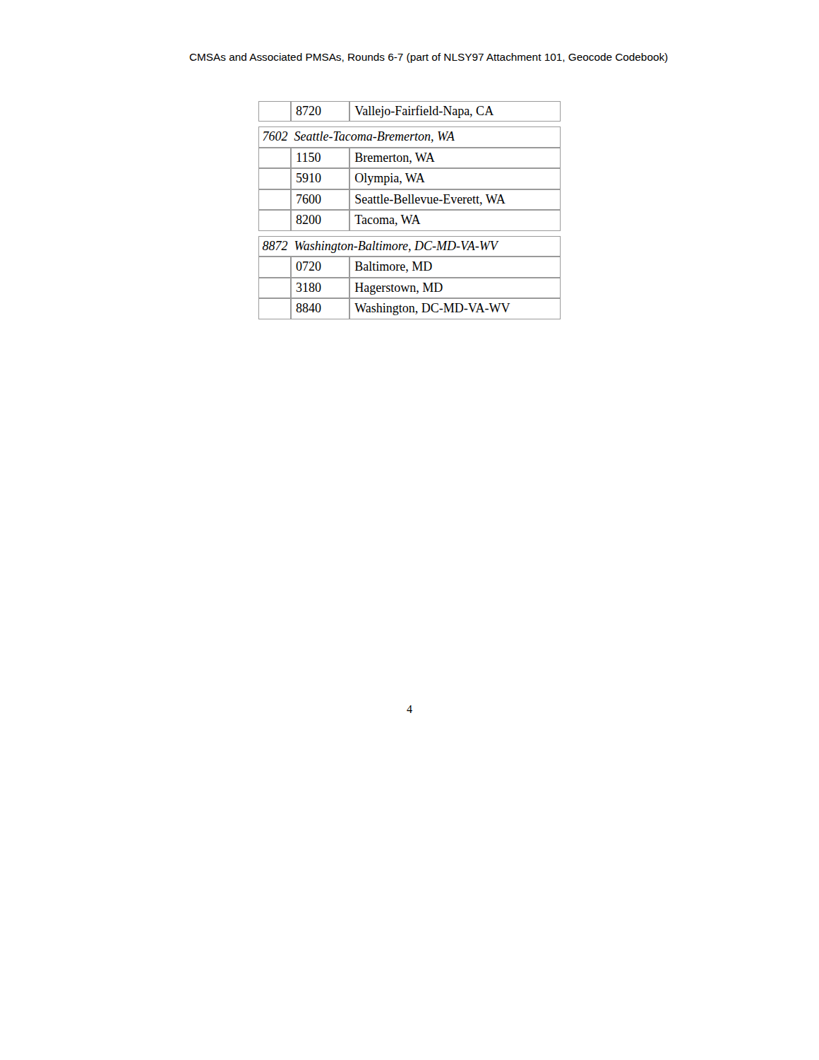CMSAs and Associated PMSAs, Rounds 6-7 (part of NLSY97 Attachment 101, Geocode Codebook)
| | 8720 | Vallejo-Fairfield-Napa, CA |
| 7602 Seattle-Tacoma-Bremerton, WA |
| | 1150 | Bremerton, WA |
| | 5910 | Olympia, WA |
| | 7600 | Seattle-Bellevue-Everett, WA |
| | 8200 | Tacoma, WA |
| 8872 Washington-Baltimore, DC-MD-VA-WV |
| | 0720 | Baltimore, MD |
| | 3180 | Hagerstown, MD |
| | 8840 | Washington, DC-MD-VA-WV |
4